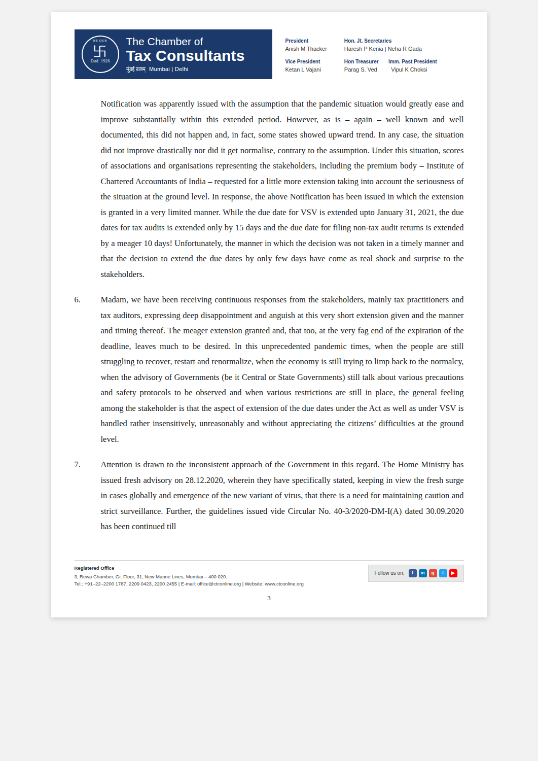BE OUR 卐 Estd. 1926
The Chamber of Tax Consultants मुंबई बलम् Mumbai | Delhi
President Anish M Thacker
Hon. Jt. Secretaries Haresh P Kenia | Neha R Gada
Vice President Ketan L Vajani
Hon Treasurer Imm. Past President Parag S. Ved Vipul K Choksi
Notification was apparently issued with the assumption that the pandemic situation would greatly ease and improve substantially within this extended period. However, as is – again – well known and well documented, this did not happen and, in fact, some states showed upward trend. In any case, the situation did not improve drastically nor did it get normalise, contrary to the assumption. Under this situation, scores of associations and organisations representing the stakeholders, including the premium body – Institute of Chartered Accountants of India – requested for a little more extension taking into account the seriousness of the situation at the ground level. In response, the above Notification has been issued in which the extension is granted in a very limited manner. While the due date for VSV is extended upto January 31, 2021, the due dates for tax audits is extended only by 15 days and the due date for filing non-tax audit returns is extended by a meager 10 days! Unfortunately, the manner in which the decision was not taken in a timely manner and that the decision to extend the due dates by only few days have come as real shock and surprise to the stakeholders.
6. Madam, we have been receiving continuous responses from the stakeholders, mainly tax practitioners and tax auditors, expressing deep disappointment and anguish at this very short extension given and the manner and timing thereof. The meager extension granted and, that too, at the very fag end of the expiration of the deadline, leaves much to be desired. In this unprecedented pandemic times, when the people are still struggling to recover, restart and renormalize, when the economy is still trying to limp back to the normalcy, when the advisory of Governments (be it Central or State Governments) still talk about various precautions and safety protocols to be observed and when various restrictions are still in place, the general feeling among the stakeholder is that the aspect of extension of the due dates under the Act as well as under VSV is handled rather insensitively, unreasonably and without appreciating the citizens’ difficulties at the ground level.
7. Attention is drawn to the inconsistent approach of the Government in this regard. The Home Ministry has issued fresh advisory on 28.12.2020, wherein they have specifically stated, keeping in view the fresh surge in cases globally and emergence of the new variant of virus, that there is a need for maintaining caution and strict surveillance. Further, the guidelines issued vide Circular No. 40-3/2020-DM-I(A) dated 30.09.2020 has been continued till
Registered Office 3, Rewa Chamber, Gr. Floor, 31, New Marine Lines, Mumbai – 400 020.
Tel.: +91–22–2200 1787, 2209 0423, 2200 2455 | E-mail: office@ctconline.org | Website: www.ctconline.org
Follow us on: f in g t ▶
3